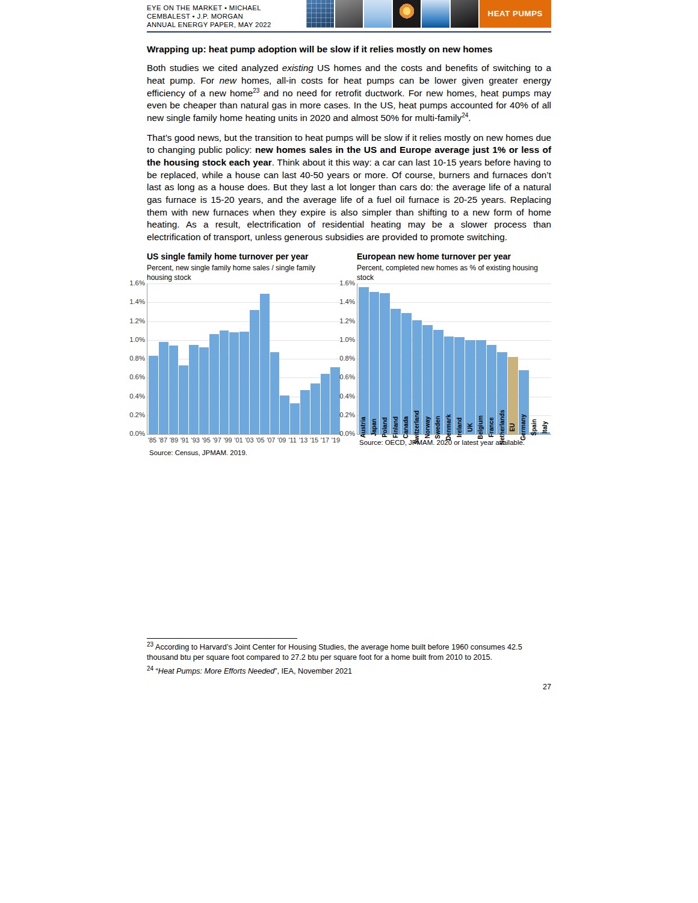Eye on the Market • Michael Cembalest • J.P. Morgan
Annual Energy Paper, May 2022
HEAT PUMPS
Wrapping up: heat pump adoption will be slow if it relies mostly on new homes
Both studies we cited analyzed existing US homes and the costs and benefits of switching to a heat pump. For new homes, all-in costs for heat pumps can be lower given greater energy efficiency of a new home23 and no need for retrofit ductwork. For new homes, heat pumps may even be cheaper than natural gas in more cases. In the US, heat pumps accounted for 40% of all new single family home heating units in 2020 and almost 50% for multi-family24.
That’s good news, but the transition to heat pumps will be slow if it relies mostly on new homes due to changing public policy: new homes sales in the US and Europe average just 1% or less of the housing stock each year. Think about it this way: a car can last 10-15 years before having to be replaced, while a house can last 40-50 years or more. Of course, burners and furnaces don’t last as long as a house does. But they last a lot longer than cars do: the average life of a natural gas furnace is 15-20 years, and the average life of a fuel oil furnace is 20-25 years. Replacing them with new furnaces when they expire is also simpler than shifting to a new form of home heating. As a result, electrification of residential heating may be a slower process than electrification of transport, unless generous subsidies are provided to promote switching.
US single family home turnover per year
Percent, new single family home sales / single family housing stock
1.6% 1.4% 1.2% 1.0% 0.8% 0.6% 0.4% 0.2% 0.0%
'85'87'89'91'93'95'97'99'01'03'05'07'09'11'13'15'17'19
Source: Census, JPMAM. 2019.
European new home turnover per year
Percent, completed new homes as % of existing housing stock
1.6% 1.4% 1.2% 1.0% 0.8% 0.6% 0.4% 0.2% 0.0%
Austria
Japan
Poland
Finland
Canada
Switzerland
Norway
Sweden
Denmark
Ireland
UK
Belgium
France
Netherlands
EU
Germany
Spain
Italy
Source: OECD, JPMAM. 2020 or latest year available.
23 According to Harvard’s Joint Center for Housing Studies, the average home built before 1960 consumes 42.5 thousand btu per square foot compared to 27.2 btu per square foot for a home built from 2010 to 2015.
24 “Heat Pumps: More Efforts Needed”, IEA, November 2021
27